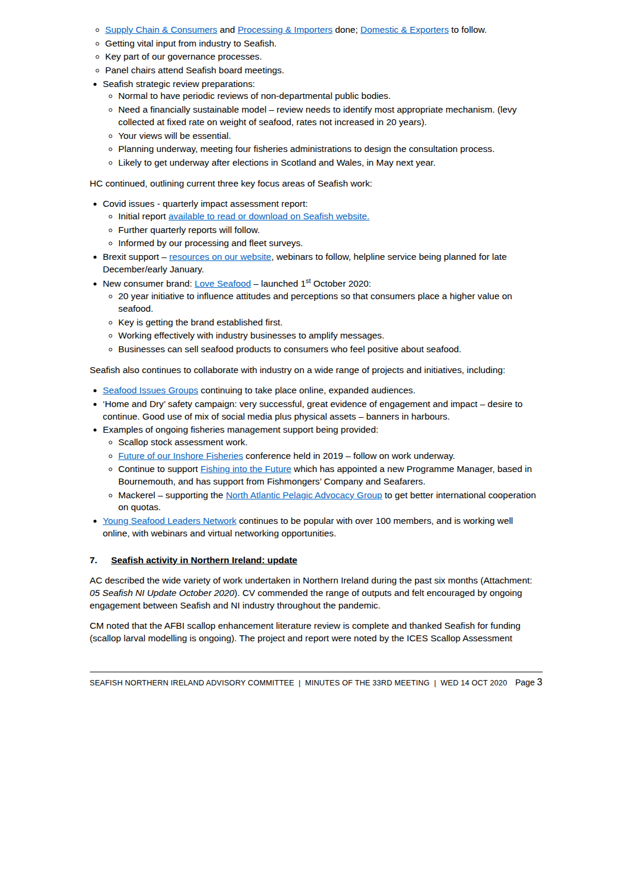Supply Chain & Consumers and Processing & Importers done; Domestic & Exporters to follow.
Getting vital input from industry to Seafish.
Key part of our governance processes.
Panel chairs attend Seafish board meetings.
Seafish strategic review preparations:
Normal to have periodic reviews of non-departmental public bodies.
Need a financially sustainable model – review needs to identify most appropriate mechanism. (levy collected at fixed rate on weight of seafood, rates not increased in 20 years).
Your views will be essential.
Planning underway, meeting four fisheries administrations to design the consultation process.
Likely to get underway after elections in Scotland and Wales, in May next year.
HC continued, outlining current three key focus areas of Seafish work:
Covid issues - quarterly impact assessment report:
Initial report available to read or download on Seafish website.
Further quarterly reports will follow.
Informed by our processing and fleet surveys.
Brexit support – resources on our website, webinars to follow, helpline service being planned for late December/early January.
New consumer brand: Love Seafood – launched 1st October 2020:
20 year initiative to influence attitudes and perceptions so that consumers place a higher value on seafood.
Key is getting the brand established first.
Working effectively with industry businesses to amplify messages.
Businesses can sell seafood products to consumers who feel positive about seafood.
Seafish also continues to collaborate with industry on a wide range of projects and initiatives, including:
Seafood Issues Groups continuing to take place online, expanded audiences.
‘Home and Dry’ safety campaign: very successful, great evidence of engagement and impact – desire to continue. Good use of mix of social media plus physical assets – banners in harbours.
Examples of ongoing fisheries management support being provided:
Scallop stock assessment work.
Future of our Inshore Fisheries conference held in 2019 – follow on work underway.
Continue to support Fishing into the Future which has appointed a new Programme Manager, based in Bournemouth, and has support from Fishmongers’ Company and Seafarers.
Mackerel – supporting the North Atlantic Pelagic Advocacy Group to get better international cooperation on quotas.
Young Seafood Leaders Network continues to be popular with over 100 members, and is working well online, with webinars and virtual networking opportunities.
7. Seafish activity in Northern Ireland: update
AC described the wide variety of work undertaken in Northern Ireland during the past six months (Attachment: 05 Seafish NI Update October 2020). CV commended the range of outputs and felt encouraged by ongoing engagement between Seafish and NI industry throughout the pandemic.
CM noted that the AFBI scallop enhancement literature review is complete and thanked Seafish for funding (scallop larval modelling is ongoing). The project and report were noted by the ICES Scallop Assessment
SEAFISH NORTHERN IRELAND ADVISORY COMMITTEE | MINUTES OF THE 33RD MEETING | WED 14 OCT 2020 Page 3